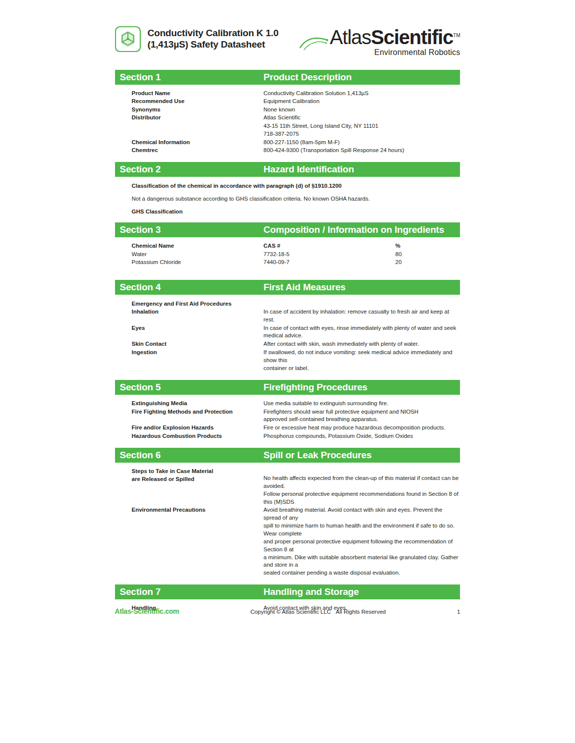Conductivity Calibration K 1.0
(1,413µS) Safety Datasheet
AtlasScientific TM
Environmental Robotics
Section 1
Product Description
| Product Name | Conductivity Calibration Solution 1,413µS |
| Recommended Use | Equipment Calibration |
| Synonyms | None known |
| Distributor | Atlas Scientific |
| | 43-15 11th Street, Long Island City, NY 11101 |
| | 718-387-2075 |
| Chemical Information | 800-227-1150 (8am-5pm M-F) |
| Chemtrec | 800-424-9300 (Transportation Spill Response 24 hours) |
Section 2
Hazard Identification
Classification of the chemical in accordance with paragraph (d) of §1910.1200
Not a dangerous substance according to GHS classification criteria. No known OSHA hazards.
GHS Classification
Section 3
Composition / Information on Ingredients
| Chemical Name | CAS # | % |
| --- | --- | --- |
| Water | 7732-18-5 | 80 |
| Potassium Chloride | 7440-09-7 | 20 |
Section 4
First Aid Measures
Emergency and First Aid Procedures
| Inhalation | In case of accident by inhalation: remove casualty to fresh air and keep at rest. |
| Eyes | In case of contact with eyes, rinse immediately with plenty of water and seek medical advice. |
| Skin Contact | After contact with skin, wash immediately with plenty of water. |
| Ingestion | If swallowed, do not induce vomiting: seek medical advice immediately and show this container or label. |
Section 5
Firefighting Procedures
| Extinguishing Media | Use media suitable to extinguish surrounding fire. |
| Fire Fighting Methods and Protection | Firefighters should wear full protective equipment and NIOSH approved self-contained breathing apparatus. |
| Fire and/or Explosion Hazards | Fire or excessive heat may produce hazardous decomposition products. |
| Hazardous Combustion Products | Phosphorus compounds, Potassium Oxide, Sodium Oxides |
Section 6
Spill or Leak Procedures
| Steps to Take in Case Material are Released or Spilled | No health affects expected from the clean-up of this material if contact can be avoided. Follow personal protective equipment recommendations found in Section 8 of this (M)SDS |
| Environmental Precautions | Avoid breathing material. Avoid contact with skin and eyes. Prevent the spread of any spill to minimize harm to human health and the environment if safe to do so. Wear complete and proper personal protective equipment following the recommendation of Section 8 at a minimum. Dike with suitable absorbent material like granulated clay. Gather and store in a sealed container pending a waste disposal evaluation. |
Section 7
Handling and Storage
| Handling | Avoid contact with skin and eyes. |
Atlas-Scientific.com
Copyright © Atlas Scientific LLC All Rights Reserved
1